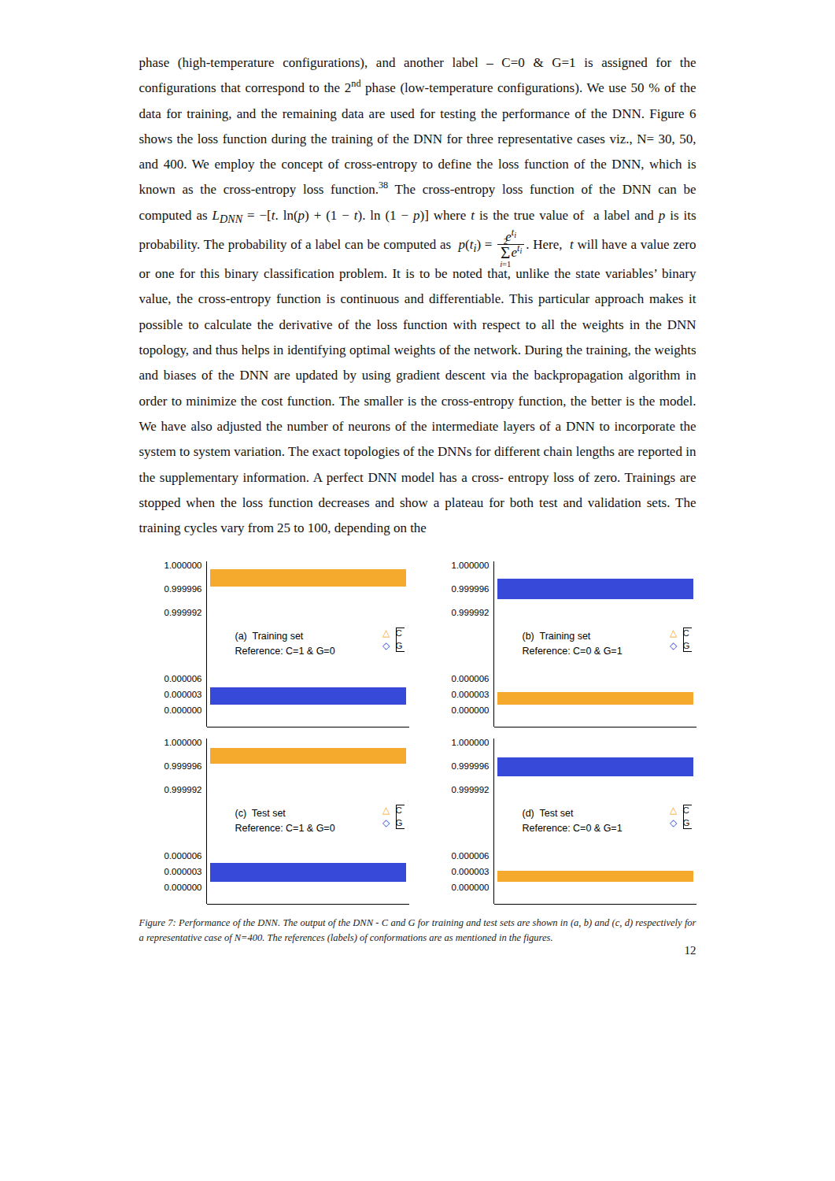phase (high-temperature configurations), and another label – C=0 & G=1 is assigned for the configurations that correspond to the 2nd phase (low-temperature configurations). We use 50 % of the data for training, and the remaining data are used for testing the performance of the DNN. Figure 6 shows the loss function during the training of the DNN for three representative cases viz., N= 30, 50, and 400. We employ the concept of cross-entropy to define the loss function of the DNN, which is known as the cross-entropy loss function.38 The cross-entropy loss function of the DNN can be computed as LDNN = −[t. ln(p) + (1 − t). ln (1 − p)] where t is the true value of a label and p is its probability. The probability of a label can be computed as p(ti) = eti Σ2 i=1 eti. Here, t will have a value zero or one for this binary classification problem. It is to be noted that, unlike the state variables’ binary value, the cross-entropy function is continuous and differentiable. This particular approach makes it possible to calculate the derivative of the loss function with respect to all the weights in the DNN topology, and thus helps in identifying optimal weights of the network. During the training, the weights and biases of the DNN are updated by using gradient descent via the backpropagation algorithm in order to minimize the cost function. The smaller is the cross-entropy function, the better is the model. We have also adjusted the number of neurons of the intermediate layers of a DNN to incorporate the system to system variation. The exact topologies of the DNNs for different chain lengths are reported in the supplementary information. A perfect DNN model has a cross- entropy loss of zero. Trainings are stopped when the loss function decreases and show a plateau for both test and validation sets. The training cycles vary from 25 to 100, depending on the
1.000000
0.999996
0.999992
0.000006
0.000003
0.000000
(a) Training set Reference: C=1 & G=0
△C
◇G
1.000000
0.999996
0.999992
0.000006
0.000003
0.000000
(b) Training set Reference: C=0 & G=1
△C
◇G
1.000000
0.999996
0.999992
0.000006
0.000003
0.000000
(c) Test set Reference: C=1 & G=0
△C
◇G
1.000000
0.999996
0.999992
0.000006
0.000003
0.000000
(d) Test set Reference: C=0 & G=1
△C
◇G
Figure 7: Performance of the DNN. The output of the DNN - C and G for training and test sets are shown in (a, b) and (c, d) respectively for a representative case of N=400. The references (labels) of conformations are as mentioned in the figures.
12